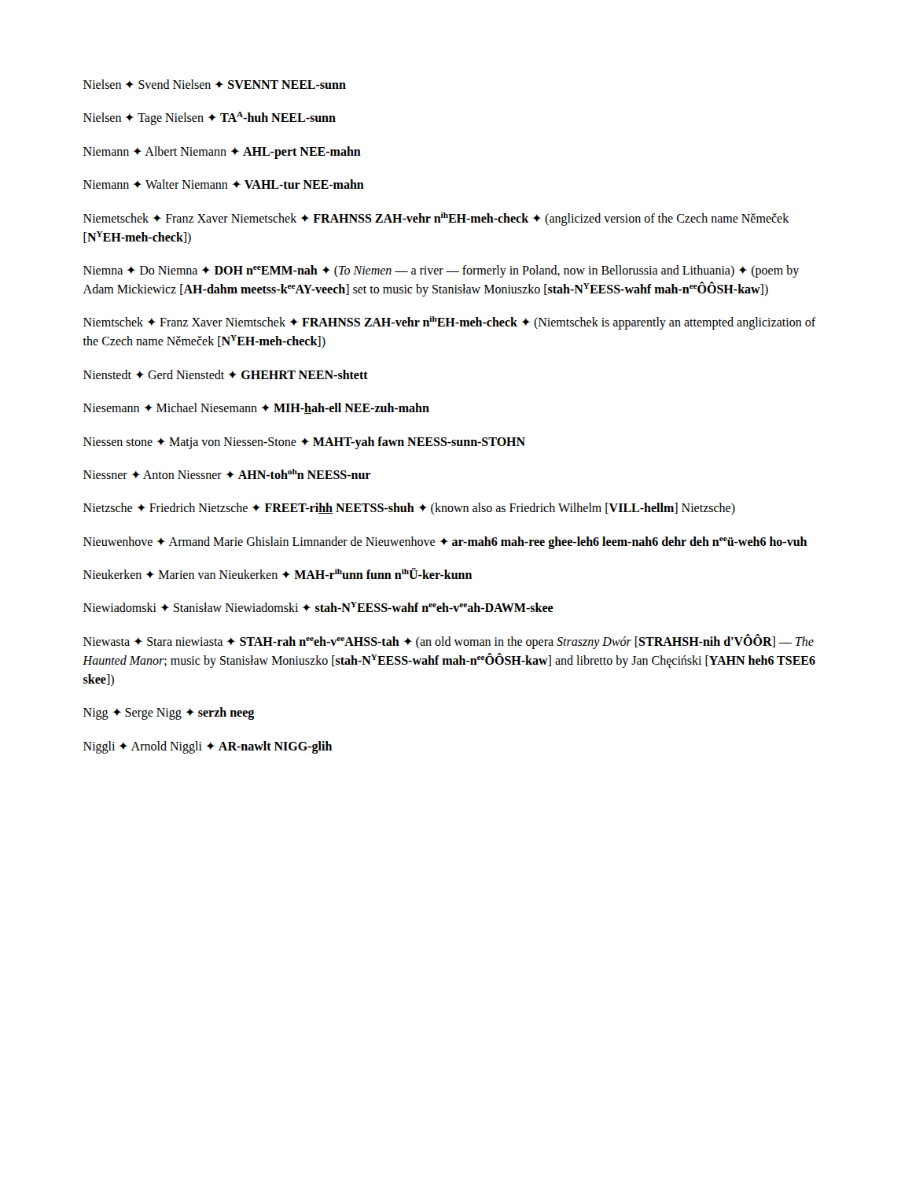Nielsen ✦ Svend Nielsen ✦ SVENNT NEEL-sunn
Nielsen ✦ Tage Nielsen ✦ TAA-huh NEEL-sunn
Niemann ✦ Albert Niemann ✦ AHL-pert NEE-mahn
Niemann ✦ Walter Niemann ✦ VAHL-tur NEE-mahn
Niemetschek ✦ Franz Xaver Niemetschek ✦ FRAHNSS ZAH-vehr nihEH-meh-check ✦ (anglicized version of the Czech name Němeček [NYEH-meh-check])
Niemna ✦ Do Niemna ✦ DOH neeEMM-nah ✦ (To Niemen — a river — formerly in Poland, now in Bellorussia and Lithuania) ✦ (poem by Adam Mickiewicz [AH-dahm meetss-keeAY-veech] set to music by Stanisław Moniuszko [stah-NYEESS-wahf mah-neeÔÔSH-kaw])
Niemtschek ✦ Franz Xaver Niemtschek ✦ FRAHNSS ZAH-vehr nihEH-meh-check ✦ (Niemtschek is apparently an attempted anglicization of the Czech name Němeček [NYEH-meh-check])
Nienstedt ✦ Gerd Nienstedt ✦ GHEHRT NEEN-shtett
Niesemann ✦ Michael Niesemann ✦ MIH-hah-ell NEE-zuh-mahn
Niessen stone ✦ Matja von Niessen-Stone ✦ MAHT-yah fawn NEESS-sunn-STOHN
Niessner ✦ Anton Niessner ✦ AHN-tohohn NEESS-nur
Nietzsche ✦ Friedrich Nietzsche ✦ FREET-rihh NEETSS-shuh ✦ (known also as Friedrich Wilhelm [VILL-hellm] Nietzsche)
Nieuwenhove ✦ Armand Marie Ghislain Limnander de Nieuwenhove ✦ ar-mah6 mah-ree ghee-leh6 leem-nah6 dehr deh neeü-weh6 ho-vuh
Nieukerken ✦ Marien van Nieukerken ✦ MAH-rihunn funn nihÜ-ker-kunn
Niewiadomski ✦ Stanisław Niewiadomski ✦ stah-NYEESS-wahf neeeh-veeah-DAWM-skee
Niewasta ✦ Stara niewiasta ✦ STAH-rah neeeh-veeAHSS-tah ✦ (an old woman in the opera Straszny Dwór [STRAHSH-nih d'VÔÔR] — The Haunted Manor; music by Stanisław Moniuszko [stah-NYEESS-wahf mah-neeÔÔSH-kaw] and libretto by Jan Chęciński [YAHN heh6 TSEE6 skee])
Nigg ✦ Serge Nigg ✦ serzh neeg
Niggli ✦ Arnold Niggli ✦ AR-nawlt NIGG-glih